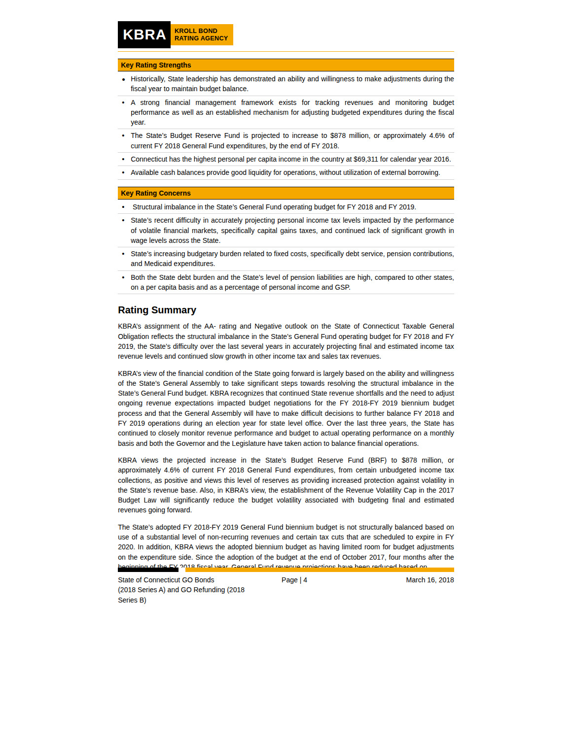KBRA KROLL BOND
RATING AGENCY
Key Rating Strengths
Historically, State leadership has demonstrated an ability and willingness to make adjustments during the fiscal year to maintain budget balance.
A strong financial management framework exists for tracking revenues and monitoring budget performance as well as an established mechanism for adjusting budgeted expenditures during the fiscal year.
The State’s Budget Reserve Fund is projected to increase to $878 million, or approximately 4.6% of current FY 2018 General Fund expenditures, by the end of FY 2018.
Connecticut has the highest personal per capita income in the country at $69,311 for calendar year 2016.
Available cash balances provide good liquidity for operations, without utilization of external borrowing.
Key Rating Concerns
Structural imbalance in the State’s General Fund operating budget for FY 2018 and FY 2019.
State’s recent difficulty in accurately projecting personal income tax levels impacted by the performance of volatile financial markets, specifically capital gains taxes, and continued lack of significant growth in wage levels across the State.
State’s increasing budgetary burden related to fixed costs, specifically debt service, pension contributions, and Medicaid expenditures.
Both the State debt burden and the State’s level of pension liabilities are high, compared to other states, on a per capita basis and as a percentage of personal income and GSP.
Rating Summary
KBRA’s assignment of the AA- rating and Negative outlook on the State of Connecticut Taxable General Obligation reflects the structural imbalance in the State’s General Fund operating budget for FY 2018 and FY 2019, the State’s difficulty over the last several years in accurately projecting final and estimated income tax revenue levels and continued slow growth in other income tax and sales tax revenues.
KBRA’s view of the financial condition of the State going forward is largely based on the ability and willingness of the State’s General Assembly to take significant steps towards resolving the structural imbalance in the State’s General Fund budget. KBRA recognizes that continued State revenue shortfalls and the need to adjust ongoing revenue expectations impacted budget negotiations for the FY 2018-FY 2019 biennium budget process and that the General Assembly will have to make difficult decisions to further balance FY 2018 and FY 2019 operations during an election year for state level office. Over the last three years, the State has continued to closely monitor revenue performance and budget to actual operating performance on a monthly basis and both the Governor and the Legislature have taken action to balance financial operations.
KBRA views the projected increase in the State’s Budget Reserve Fund (BRF) to $878 million, or approximately 4.6% of current FY 2018 General Fund expenditures, from certain unbudgeted income tax collections, as positive and views this level of reserves as providing increased protection against volatility in the State’s revenue base. Also, in KBRA’s view, the establishment of the Revenue Volatility Cap in the 2017 Budget Law will significantly reduce the budget volatility associated with budgeting final and estimated revenues going forward.
The State’s adopted FY 2018-FY 2019 General Fund biennium budget is not structurally balanced based on use of a substantial level of non-recurring revenues and certain tax cuts that are scheduled to expire in FY 2020. In addition, KBRA views the adopted biennium budget as having limited room for budget adjustments on the expenditure side. Since the adoption of the budget at the end of October 2017, four months after the beginning of the FY 2018 fiscal year, General Fund revenue projections have been reduced based on
| State of Connecticut GO Bonds (2018 Series A) and GO Refunding (2018 Series B) | Page / 4 | March 16, 2018 |